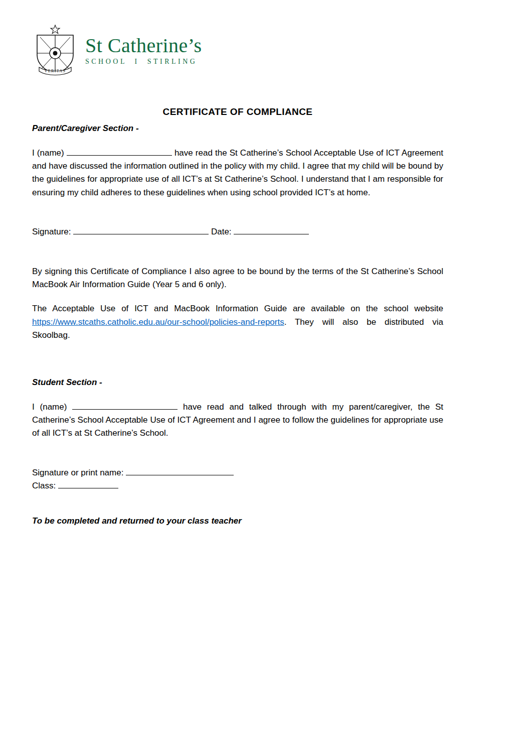VERITAS
St Catherine’s
SCHOOL I STIRLING
CERTIFICATE OF COMPLIANCE
Parent/Caregiver Section -
I (name) have read the St Catherine’s School Acceptable Use of ICT Agreement and have discussed the information outlined in the policy with my child. I agree that my child will be bound by the guidelines for appropriate use of all ICT’s at St Catherine’s School. I understand that I am responsible for ensuring my child adheres to these guidelines when using school provided ICT’s at home.
Signature: Date:
By signing this Certificate of Compliance I also agree to be bound by the terms of the St Catherine’s School MacBook Air Information Guide (Year 5 and 6 only).
The Acceptable Use of ICT and MacBook Information Guide are available on the school website https://www.stcaths.catholic.edu.au/our-school/policies-and-reports. They will also be distributed via Skoolbag.
Student Section -
I (name) have read and talked through with my parent/caregiver, the St Catherine’s School Acceptable Use of ICT Agreement and I agree to follow the guidelines for appropriate use of all ICT’s at St Catherine’s School.
Signature or print name:
Class:
To be completed and returned to your class teacher